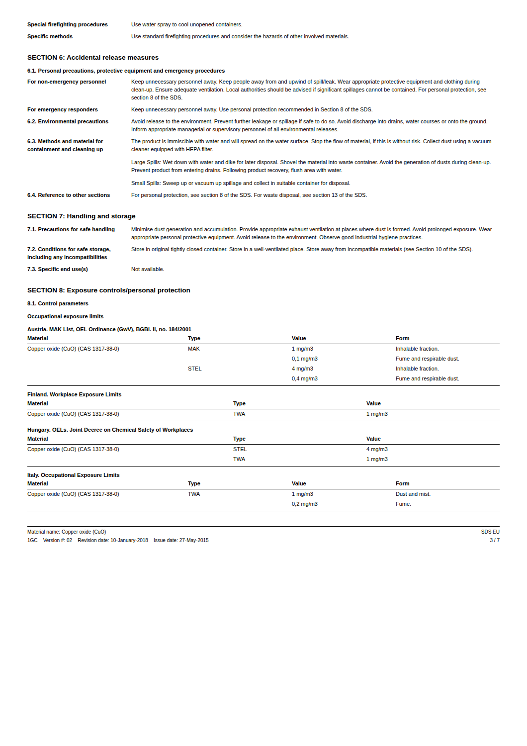| Special firefighting procedures | Use water spray to cool unopened containers. |
| Specific methods | Use standard firefighting procedures and consider the hazards of other involved materials. |
SECTION 6: Accidental release measures
6.1. Personal precautions, protective equipment and emergency procedures
| For non-emergency personnel | Keep unnecessary personnel away. Keep people away from and upwind of spill/leak. Wear appropriate protective equipment and clothing during clean-up. Ensure adequate ventilation. Local authorities should be advised if significant spillages cannot be contained. For personal protection, see section 8 of the SDS. |
| For emergency responders | Keep unnecessary personnel away. Use personal protection recommended in Section 8 of the SDS. |
| 6.2. Environmental precautions | Avoid release to the environment. Prevent further leakage or spillage if safe to do so. Avoid discharge into drains, water courses or onto the ground. Inform appropriate managerial or supervisory personnel of all environmental releases. |
| 6.3. Methods and material for containment and cleaning up | The product is immiscible with water and will spread on the water surface. Stop the flow of material, if this is without risk. Collect dust using a vacuum cleaner equipped with HEPA filter. Large Spills: Wet down with water and dike for later disposal. Shovel the material into waste container. Avoid the generation of dusts during clean-up. Prevent product from entering drains. Following product recovery, flush area with water. Small Spills: Sweep up or vacuum up spillage and collect in suitable container for disposal. |
| 6.4. Reference to other sections | For personal protection, see section 8 of the SDS. For waste disposal, see section 13 of the SDS. |
SECTION 7: Handling and storage
| 7.1. Precautions for safe handling | Minimise dust generation and accumulation. Provide appropriate exhaust ventilation at places where dust is formed. Avoid prolonged exposure. Wear appropriate personal protective equipment. Avoid release to the environment. Observe good industrial hygiene practices. |
| 7.2. Conditions for safe storage, including any incompatibilities | Store in original tightly closed container. Store in a well-ventilated place. Store away from incompatible materials (see Section 10 of the SDS). |
| 7.3. Specific end use(s) | Not available. |
SECTION 8: Exposure controls/personal protection
8.1. Control parameters
Occupational exposure limits
Austria. MAK List, OEL Ordinance (GwV), BGBl. II, no. 184/2001
| Material | Type | Value | Form |
| --- | --- | --- | --- |
| Copper oxide (CuO) (CAS 1317-38-0) | MAK | 1 mg/m3 | Inhalable fraction. |
| | | 0,1 mg/m3 | Fume and respirable dust. |
| | STEL | 4 mg/m3 | Inhalable fraction. |
| | | 0,4 mg/m3 | Fume and respirable dust. |
Finland. Workplace Exposure Limits
| Material | Type | Value |
| --- | --- | --- |
| Copper oxide (CuO) (CAS 1317-38-0) | TWA | 1 mg/m3 |
Hungary. OELs. Joint Decree on Chemical Safety of Workplaces
| Material | Type | Value |
| --- | --- | --- |
| Copper oxide (CuO) (CAS 1317-38-0) | STEL | 4 mg/m3 |
| | TWA | 1 mg/m3 |
Italy. Occupational Exposure Limits
| Material | Type | Value | Form |
| --- | --- | --- | --- |
| Copper oxide (CuO) (CAS 1317-38-0) | TWA | 1 mg/m3 | Dust and mist. |
| | | 0,2 mg/m3 | Fume. |
Material name: Copper oxide (CuO)
SDS EU
1GC Version #: 02 Revision date: 10-January-2018 Issue date: 27-May-2015
3 / 7